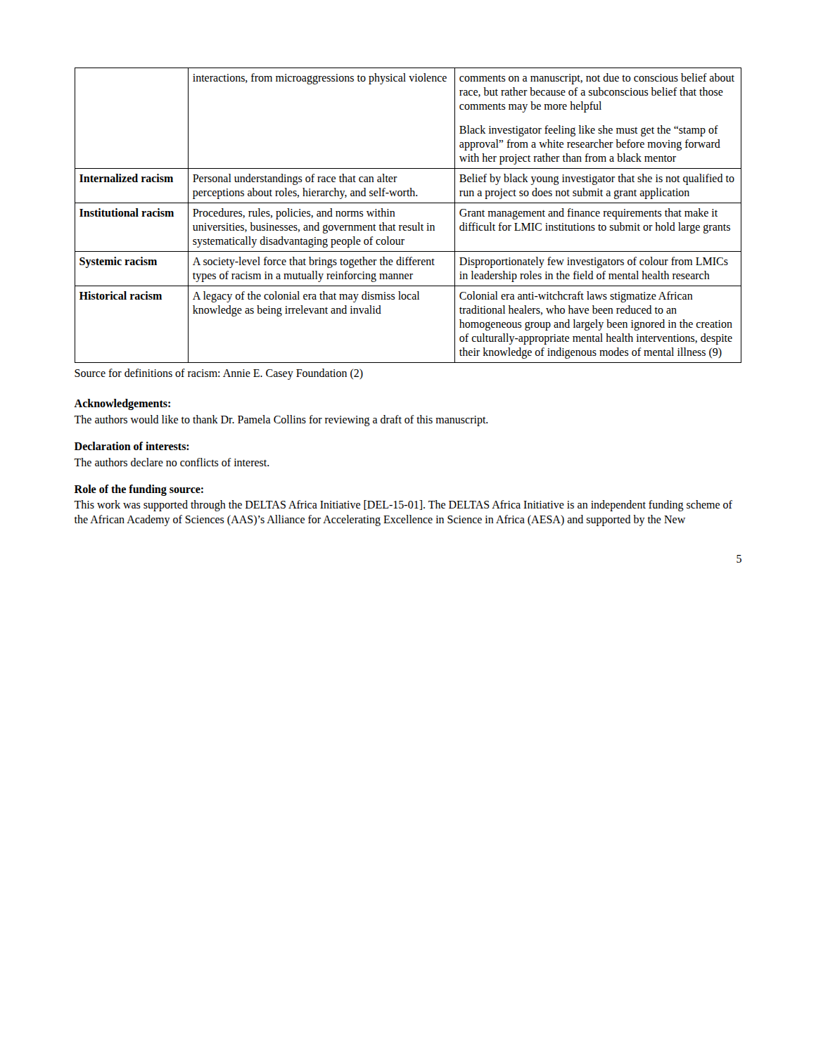| | interactions, from microaggressions to physical violence | comments on a manuscript, not due to conscious belief about race, but rather because of a subconscious belief that those comments may be more helpful Black investigator feeling like she must get the “stamp of approval” from a white researcher before moving forward with her project rather than from a black mentor |
| Internalized racism | Personal understandings of race that can alter perceptions about roles, hierarchy, and self-worth. | Belief by black young investigator that she is not qualified to run a project so does not submit a grant application |
| Institutional racism | Procedures, rules, policies, and norms within universities, businesses, and government that result in systematically disadvantaging people of colour | Grant management and finance requirements that make it difficult for LMIC institutions to submit or hold large grants |
| Systemic racism | A society-level force that brings together the different types of racism in a mutually reinforcing manner | Disproportionately few investigators of colour from LMICs in leadership roles in the field of mental health research |
| Historical racism | A legacy of the colonial era that may dismiss local knowledge as being irrelevant and invalid | Colonial era anti-witchcraft laws stigmatize African traditional healers, who have been reduced to an homogeneous group and largely been ignored in the creation of culturally-appropriate mental health interventions, despite their knowledge of indigenous modes of mental illness (9) |
Source for definitions of racism: Annie E. Casey Foundation (2)
Acknowledgements:
The authors would like to thank Dr. Pamela Collins for reviewing a draft of this manuscript.
Declaration of interests:
The authors declare no conflicts of interest.
Role of the funding source:
This work was supported through the DELTAS Africa Initiative [DEL-15-01]. The DELTAS Africa Initiative is an independent funding scheme of the African Academy of Sciences (AAS)’s Alliance for Accelerating Excellence in Science in Africa (AESA) and supported by the New
5